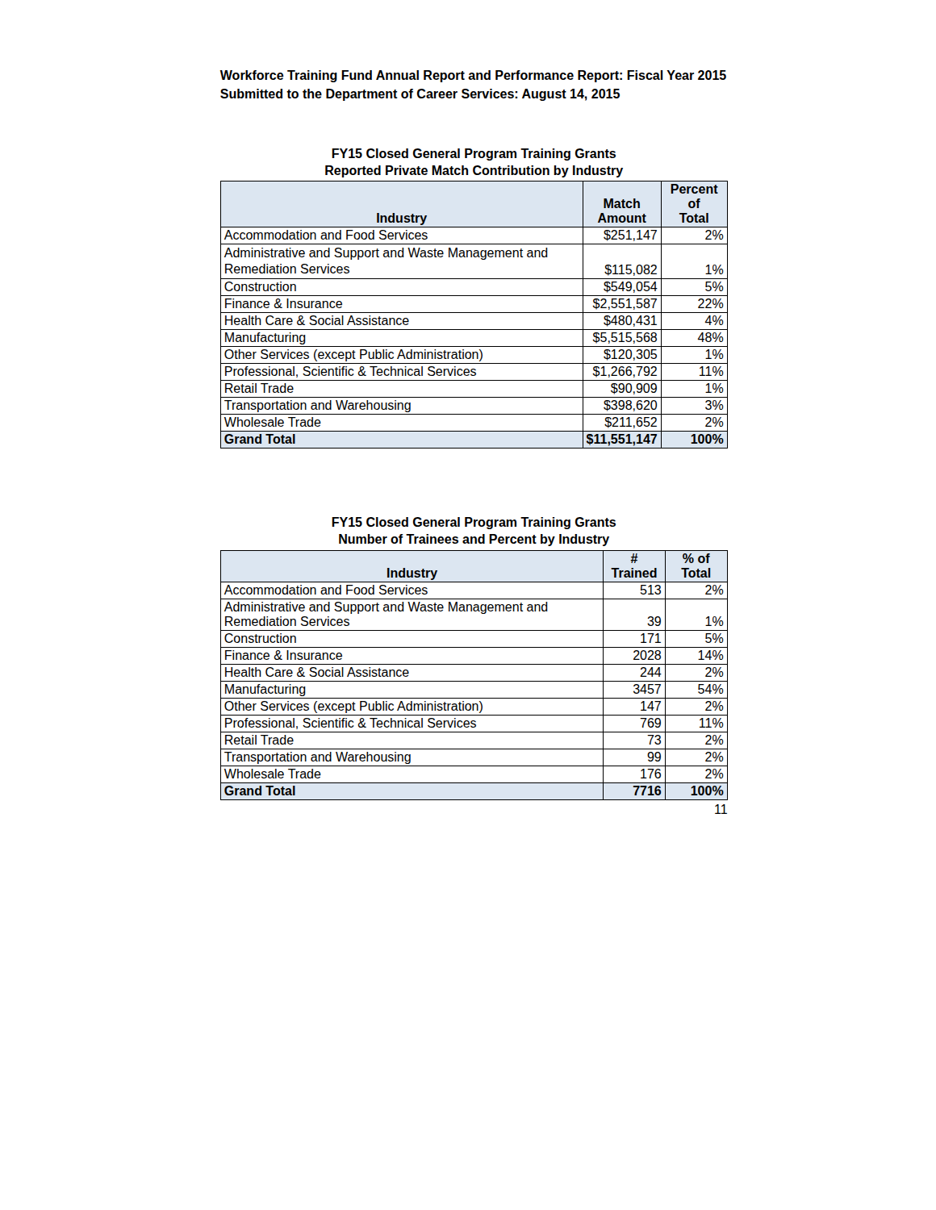Workforce Training Fund Annual Report and Performance Report: Fiscal Year 2015
Submitted to the Department of Career Services: August 14, 2015
FY15 Closed General Program Training Grants
Reported Private Match Contribution by Industry
| Industry | Match Amount | Percent of Total |
| --- | --- | --- |
| Accommodation and Food Services | $251,147 | 2% |
| Administrative and Support and Waste Management and Remediation Services | $115,082 | 1% |
| Construction | $549,054 | 5% |
| Finance & Insurance | $2,551,587 | 22% |
| Health Care & Social Assistance | $480,431 | 4% |
| Manufacturing | $5,515,568 | 48% |
| Other Services (except Public Administration) | $120,305 | 1% |
| Professional, Scientific & Technical Services | $1,266,792 | 11% |
| Retail Trade | $90,909 | 1% |
| Transportation and Warehousing | $398,620 | 3% |
| Wholesale Trade | $211,652 | 2% |
| Grand Total | $11,551,147 | 100% |
FY15 Closed General Program Training Grants
Number of Trainees and Percent by Industry
| Industry | # Trained | % of Total |
| --- | --- | --- |
| Accommodation and Food Services | 513 | 2% |
| Administrative and Support and Waste Management and Remediation Services | 39 | 1% |
| Construction | 171 | 5% |
| Finance & Insurance | 2028 | 14% |
| Health Care & Social Assistance | 244 | 2% |
| Manufacturing | 3457 | 54% |
| Other Services (except Public Administration) | 147 | 2% |
| Professional, Scientific & Technical Services | 769 | 11% |
| Retail Trade | 73 | 2% |
| Transportation and Warehousing | 99 | 2% |
| Wholesale Trade | 176 | 2% |
| Grand Total | 7716 | 100% |
11